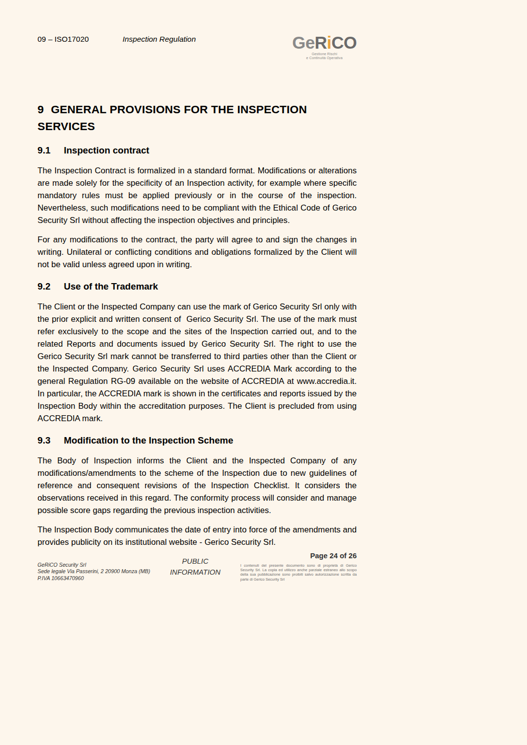09 – ISO17020
Inspection Regulation
Ge Ri CO
Gestione Rischi
e Continuità Operativa
9 GENERAL PROVISIONS FOR THE INSPECTION SERVICES
9.1 Inspection contract
The Inspection Contract is formalized in a standard format. Modifications or alterations are made solely for the specificity of an Inspection activity, for example where specific mandatory rules must be applied previously or in the course of the inspection. Nevertheless, such modifications need to be compliant with the Ethical Code of Gerico Security Srl without affecting the inspection objectives and principles.
For any modifications to the contract, the party will agree to and sign the changes in writing. Unilateral or conflicting conditions and obligations formalized by the Client will not be valid unless agreed upon in writing.
9.2 Use of the Trademark
The Client or the Inspected Company can use the mark of Gerico Security Srl only with the prior explicit and written consent of Gerico Security Srl. The use of the mark must refer exclusively to the scope and the sites of the Inspection carried out, and to the related Reports and documents issued by Gerico Security Srl. The right to use the Gerico Security Srl mark cannot be transferred to third parties other than the Client or the Inspected Company. Gerico Security Srl uses ACCREDIA Mark according to the general Regulation RG-09 available on the website of ACCREDIA at www.accredia.it. In particular, the ACCREDIA mark is shown in the certificates and reports issued by the Inspection Body within the accreditation purposes. The Client is precluded from using ACCREDIA mark.
9.3 Modification to the Inspection Scheme
The Body of Inspection informs the Client and the Inspected Company of any modifications/amendments to the scheme of the Inspection due to new guidelines of reference and consequent revisions of the Inspection Checklist. It considers the observations received in this regard. The conformity process will consider and manage possible score gaps regarding the previous inspection activities.
The Inspection Body communicates the date of entry into force of the amendments and provides publicity on its institutional website - Gerico Security Srl.
GeRiCO Security Srl
Sede legale Via Passerini, 2 20900 Monza (MB)
P.IVA 10663470960
PUBLIC INFORMATION
Page 24 of 26
I contenuti del presente documento sono di proprietà di Gerico Security Srl. La copia ed utilizzo anche parziale estraneo allo scopo della sua pubblicazione sono proibiti salvo autorizzazione scritta da parte di Gerico Security Srl